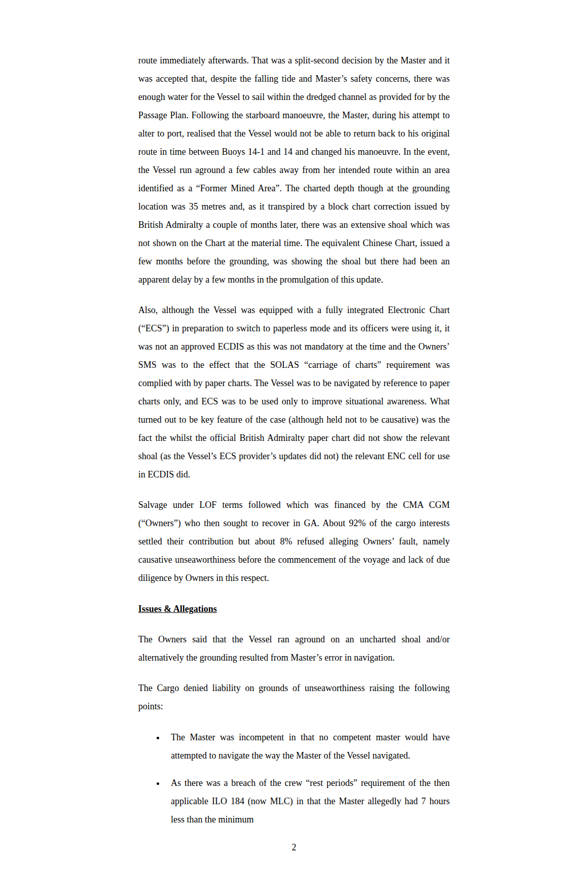route immediately afterwards. That was a split-second decision by the Master and it was accepted that, despite the falling tide and Master’s safety concerns, there was enough water for the Vessel to sail within the dredged channel as provided for by the Passage Plan. Following the starboard manoeuvre, the Master, during his attempt to alter to port, realised that the Vessel would not be able to return back to his original route in time between Buoys 14-1 and 14 and changed his manoeuvre. In the event, the Vessel run aground a few cables away from her intended route within an area identified as a “Former Mined Area”. The charted depth though at the grounding location was 35 metres and, as it transpired by a block chart correction issued by British Admiralty a couple of months later, there was an extensive shoal which was not shown on the Chart at the material time. The equivalent Chinese Chart, issued a few months before the grounding, was showing the shoal but there had been an apparent delay by a few months in the promulgation of this update.
Also, although the Vessel was equipped with a fully integrated Electronic Chart (“ECS”) in preparation to switch to paperless mode and its officers were using it, it was not an approved ECDIS as this was not mandatory at the time and the Owners’ SMS was to the effect that the SOLAS “carriage of charts” requirement was complied with by paper charts. The Vessel was to be navigated by reference to paper charts only, and ECS was to be used only to improve situational awareness. What turned out to be key feature of the case (although held not to be causative) was the fact the whilst the official British Admiralty paper chart did not show the relevant shoal (as the Vessel’s ECS provider’s updates did not) the relevant ENC cell for use in ECDIS did.
Salvage under LOF terms followed which was financed by the CMA CGM (“Owners”) who then sought to recover in GA. About 92% of the cargo interests settled their contribution but about 8% refused alleging Owners’ fault, namely causative unseaworthiness before the commencement of the voyage and lack of due diligence by Owners in this respect.
Issues & Allegations
The Owners said that the Vessel ran aground on an uncharted shoal and/or alternatively the grounding resulted from Master’s error in navigation.
The Cargo denied liability on grounds of unseaworthiness raising the following points:
The Master was incompetent in that no competent master would have attempted to navigate the way the Master of the Vessel navigated.
As there was a breach of the crew “rest periods” requirement of the then applicable ILO 184 (now MLC) in that the Master allegedly had 7 hours less than the minimum
2